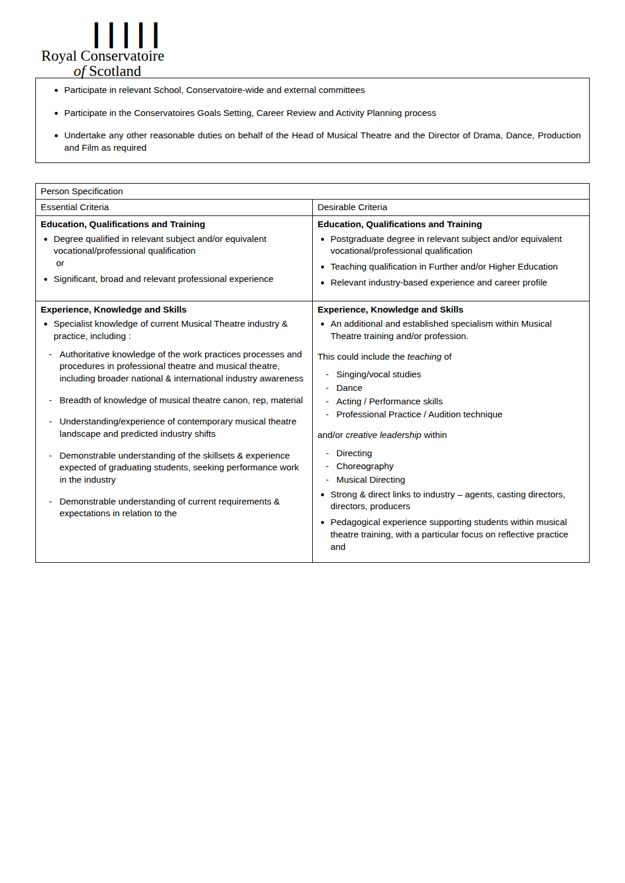|||||
Royal Conservatoire of Scotland
Participate in relevant School, Conservatoire-wide and external committees
Participate in the Conservatoires Goals Setting, Career Review and Activity Planning process
Undertake any other reasonable duties on behalf of the Head of Musical Theatre and the Director of Drama, Dance, Production and Film as required
| Person Specification |
| Essential Criteria | Desirable Criteria |
| Education, Qualifications and Training Degree qualified in relevant subject and/or equivalent vocational/professional qualification or Significant, broad and relevant professional experience | Education, Qualifications and Training Postgraduate degree in relevant subject and/or equivalent vocational/professional qualification Teaching qualification in Further and/or Higher Education Relevant industry-based experience and career profile |
| Experience, Knowledge and Skills Specialist knowledge of current Musical Theatre industry & practice, including : Authoritative knowledge of the work practices processes and procedures in professional theatre and musical theatre, including broader national & international industry awareness Breadth of knowledge of musical theatre canon, rep, material Understanding/experience of contemporary musical theatre landscape and predicted industry shifts Demonstrable understanding of the skillsets & experience expected of graduating students, seeking performance work in the industry Demonstrable understanding of current requirements & expectations in relation to the | Experience, Knowledge and Skills An additional and established specialism within Musical Theatre training and/or profession. This could include the teaching of Singing/vocal studies Dance Acting / Performance skills Professional Practice / Audition technique and/or creative leadership within Directing Choreography Musical Directing Strong & direct links to industry – agents, casting directors, directors, producers Pedagogical experience supporting students within musical theatre training, with a particular focus on reflective practice and |